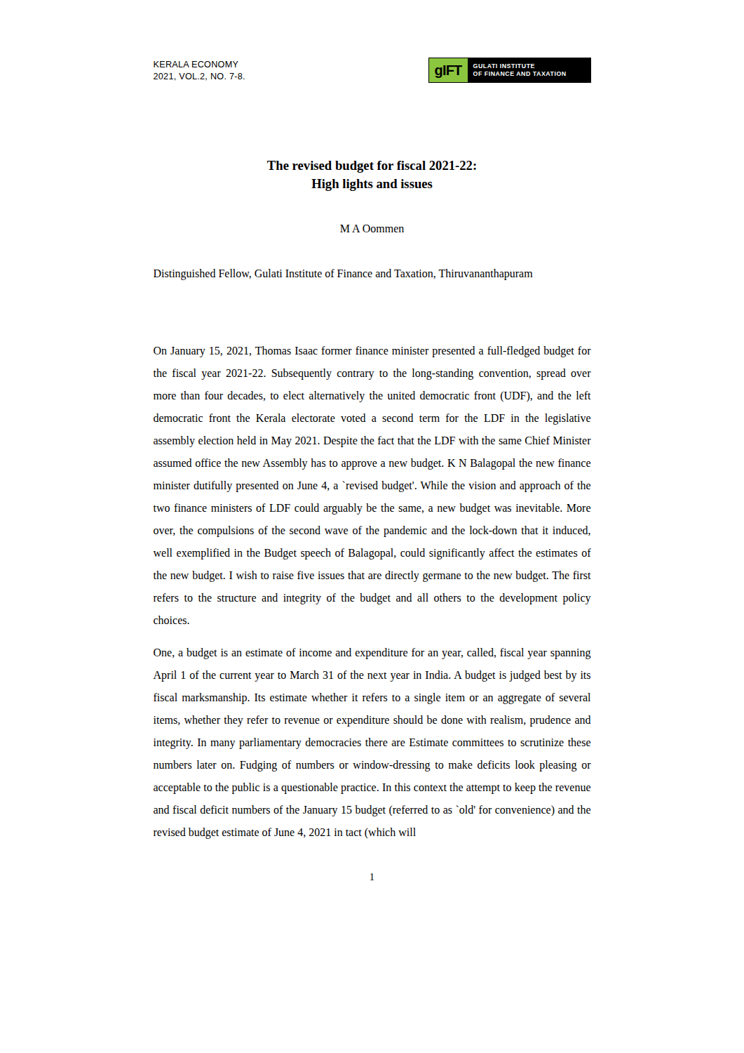Kerala Economy
2021, Vol.2, No. 7-8.
gIFT
Gulati Institute of Finance and Taxation
The revised budget for fiscal 2021-22:
High lights and issues
M A Oommen
Distinguished Fellow, Gulati Institute of Finance and Taxation, Thiruvananthapuram
On January 15, 2021, Thomas Isaac former finance minister presented a full-fledged budget for the fiscal year 2021-22. Subsequently contrary to the long-standing convention, spread over more than four decades, to elect alternatively the united democratic front (UDF), and the left democratic front the Kerala electorate voted a second term for the LDF in the legislative assembly election held in May 2021. Despite the fact that the LDF with the same Chief Minister assumed office the new Assembly has to approve a new budget. K N Balagopal the new finance minister dutifully presented on June 4, a `revised budget'. While the vision and approach of the two finance ministers of LDF could arguably be the same, a new budget was inevitable. More over, the compulsions of the second wave of the pandemic and the lock-down that it induced, well exemplified in the Budget speech of Balagopal, could significantly affect the estimates of the new budget. I wish to raise five issues that are directly germane to the new budget. The first refers to the structure and integrity of the budget and all others to the development policy choices.
One, a budget is an estimate of income and expenditure for an year, called, fiscal year spanning April 1 of the current year to March 31 of the next year in India. A budget is judged best by its fiscal marksmanship. Its estimate whether it refers to a single item or an aggregate of several items, whether they refer to revenue or expenditure should be done with realism, prudence and integrity. In many parliamentary democracies there are Estimate committees to scrutinize these numbers later on. Fudging of numbers or window-dressing to make deficits look pleasing or acceptable to the public is a questionable practice. In this context the attempt to keep the revenue and fiscal deficit numbers of the January 15 budget (referred to as `old' for convenience) and the revised budget estimate of June 4, 2021 in tact (which will
1